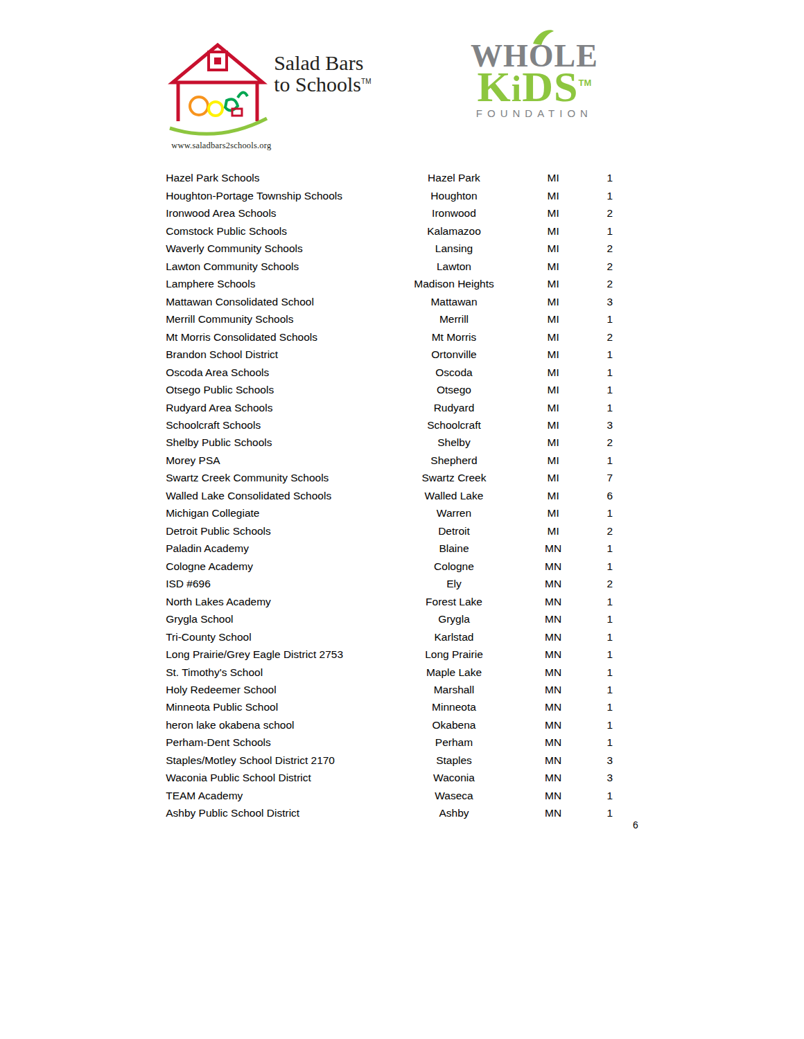Salad Bars
to SchoolsTM
www.saladbars2schools.org
WHOLE Ki DSTM FOUNDATION
| Hazel Park Schools | Hazel Park | MI | 1 |
| Houghton-Portage Township Schools | Houghton | MI | 1 |
| Ironwood Area Schools | Ironwood | MI | 2 |
| Comstock Public Schools | Kalamazoo | MI | 1 |
| Waverly Community Schools | Lansing | MI | 2 |
| Lawton Community Schools | Lawton | MI | 2 |
| Lamphere Schools | Madison Heights | MI | 2 |
| Mattawan Consolidated School | Mattawan | MI | 3 |
| Merrill Community Schools | Merrill | MI | 1 |
| Mt Morris Consolidated Schools | Mt Morris | MI | 2 |
| Brandon School District | Ortonville | MI | 1 |
| Oscoda Area Schools | Oscoda | MI | 1 |
| Otsego Public Schools | Otsego | MI | 1 |
| Rudyard Area Schools | Rudyard | MI | 1 |
| Schoolcraft Schools | Schoolcraft | MI | 3 |
| Shelby Public Schools | Shelby | MI | 2 |
| Morey PSA | Shepherd | MI | 1 |
| Swartz Creek Community Schools | Swartz Creek | MI | 7 |
| Walled Lake Consolidated Schools | Walled Lake | MI | 6 |
| Michigan Collegiate | Warren | MI | 1 |
| Detroit Public Schools | Detroit | MI | 2 |
| Paladin Academy | Blaine | MN | 1 |
| Cologne Academy | Cologne | MN | 1 |
| ISD #696 | Ely | MN | 2 |
| North Lakes Academy | Forest Lake | MN | 1 |
| Grygla School | Grygla | MN | 1 |
| Tri-County School | Karlstad | MN | 1 |
| Long Prairie/Grey Eagle District 2753 | Long Prairie | MN | 1 |
| St. Timothy's School | Maple Lake | MN | 1 |
| Holy Redeemer School | Marshall | MN | 1 |
| Minneota Public School | Minneota | MN | 1 |
| heron lake okabena school | Okabena | MN | 1 |
| Perham-Dent Schools | Perham | MN | 1 |
| Staples/Motley School District 2170 | Staples | MN | 3 |
| Waconia Public School District | Waconia | MN | 3 |
| TEAM Academy | Waseca | MN | 1 |
| Ashby Public School District | Ashby | MN | 1 |
6